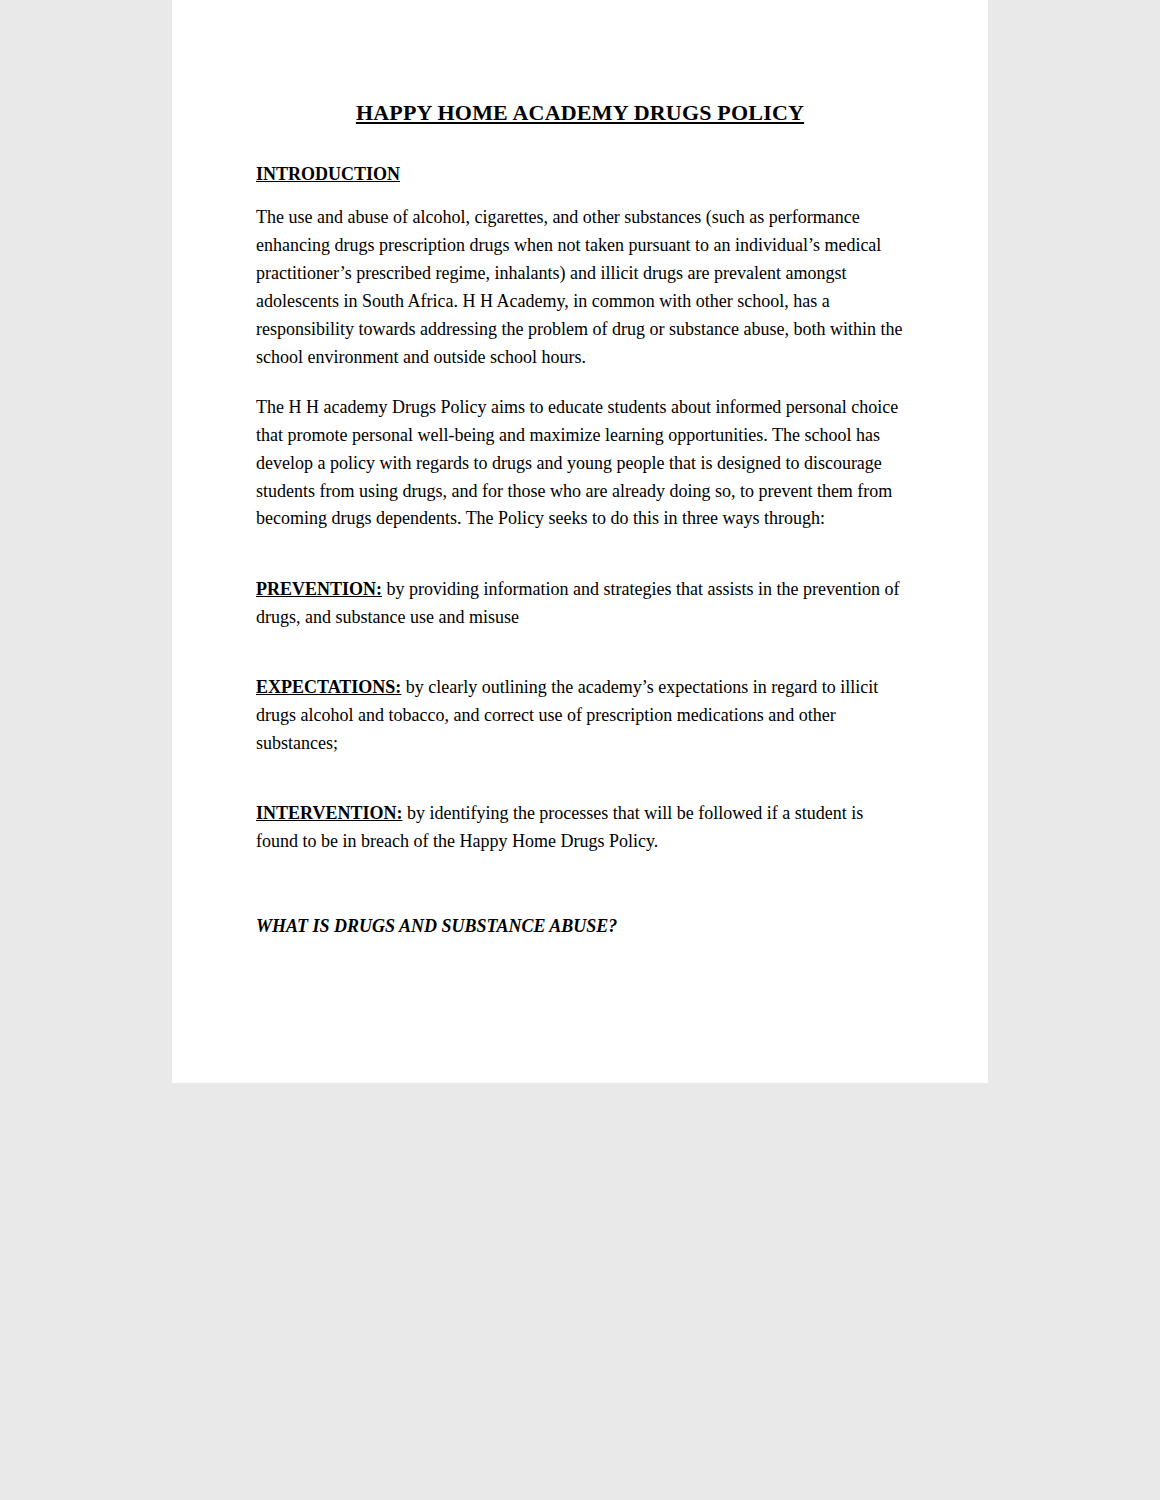HAPPY HOME ACADEMY DRUGS POLICY
INTRODUCTION
The use and abuse of alcohol, cigarettes, and other substances (such as performance enhancing drugs prescription drugs when not taken pursuant to an individual’s medical practitioner’s prescribed regime, inhalants) and illicit drugs are prevalent amongst adolescents in South Africa. H H Academy, in common with other school, has a responsibility towards addressing the problem of drug or substance abuse, both within the school environment and outside school hours.
The H H academy Drugs Policy aims to educate students about informed personal choice that promote personal well-being and maximize learning opportunities. The school has develop a policy with regards to drugs and young people that is designed to discourage students from using drugs, and for those who are already doing so, to prevent them from becoming drugs dependents. The Policy seeks to do this in three ways through:
PREVENTION: by providing information and strategies that assists in the prevention of drugs, and substance use and misuse
EXPECTATIONS: by clearly outlining the academy’s expectations in regard to illicit drugs alcohol and tobacco, and correct use of prescription medications and other substances;
INTERVENTION: by identifying the processes that will be followed if a student is found to be in breach of the Happy Home Drugs Policy.
WHAT IS DRUGS AND SUBSTANCE ABUSE?